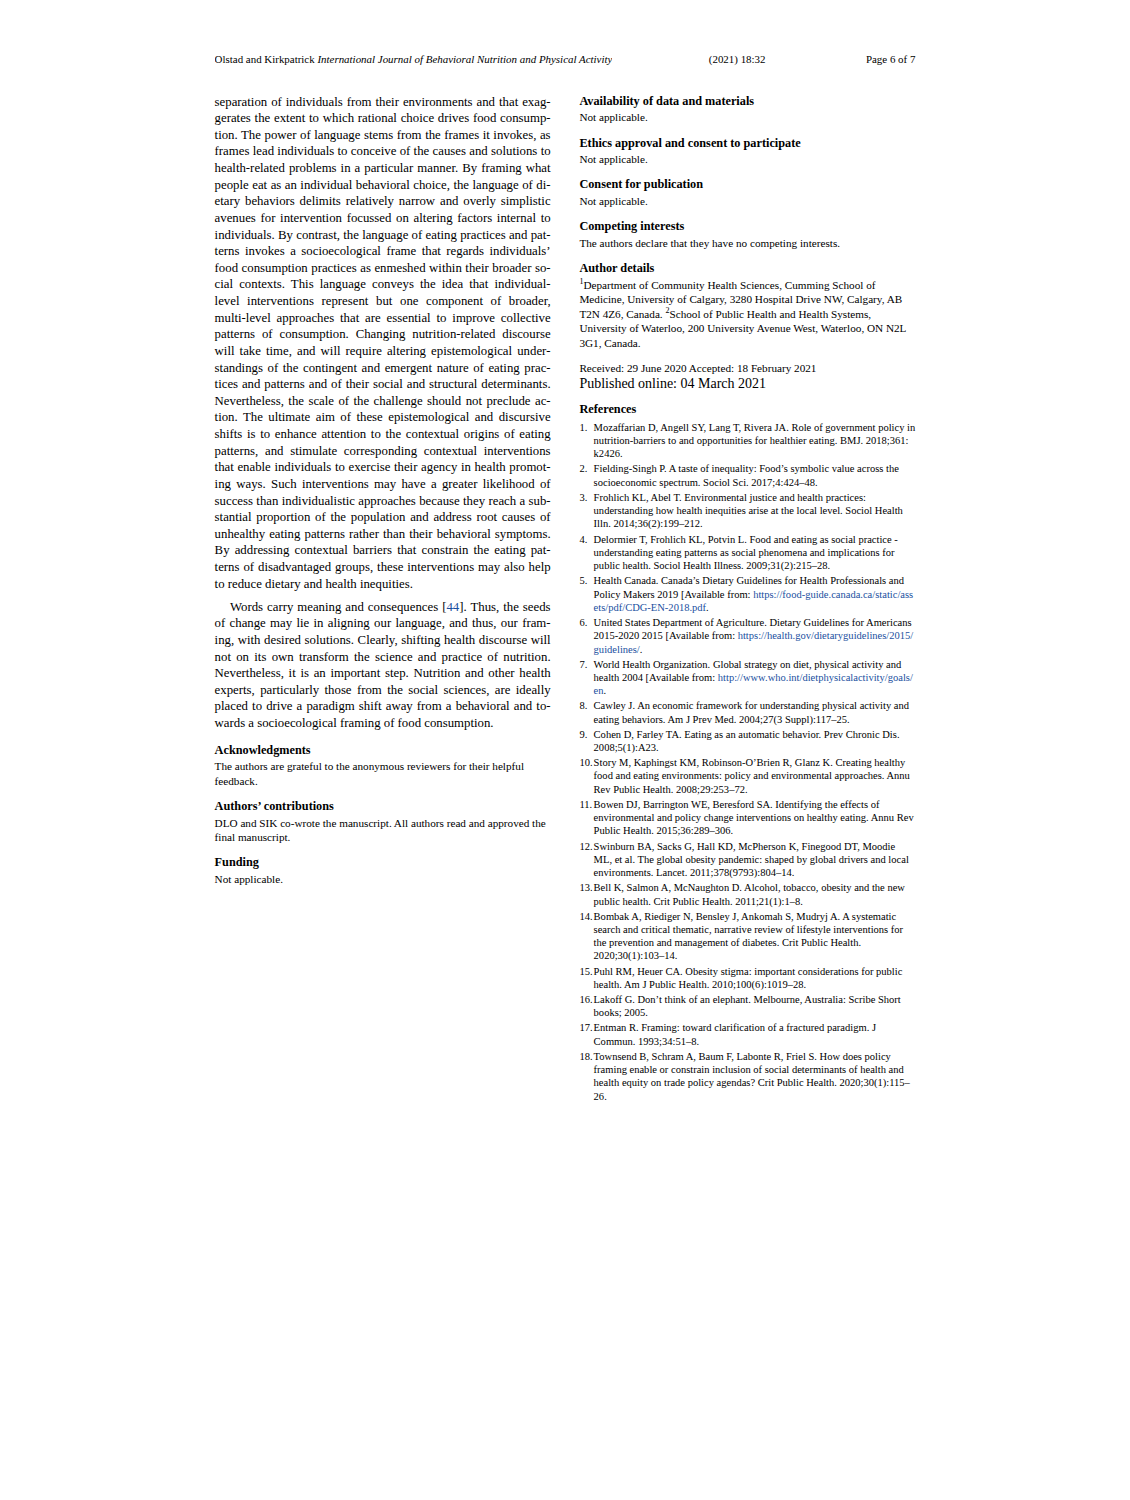Olstad and Kirkpatrick International Journal of Behavioral Nutrition and Physical Activity
(2021) 18:32
Page 6 of 7
separation of individuals from their environments and that exaggerates the extent to which rational choice drives food consumption. The power of language stems from the frames it invokes, as frames lead individuals to conceive of the causes and solutions to health-related problems in a particular manner. By framing what people eat as an individual behavioral choice, the language of dietary behaviors delimits relatively narrow and overly simplistic avenues for intervention focussed on altering factors internal to individuals. By contrast, the language of eating practices and patterns invokes a socioecological frame that regards individuals’ food consumption practices as enmeshed within their broader social contexts. This language conveys the idea that individual-level interventions represent but one component of broader, multi-level approaches that are essential to improve collective patterns of consumption. Changing nutrition-related discourse will take time, and will require altering epistemological understandings of the contingent and emergent nature of eating practices and patterns and of their social and structural determinants. Nevertheless, the scale of the challenge should not preclude action. The ultimate aim of these epistemological and discursive shifts is to enhance attention to the contextual origins of eating patterns, and stimulate corresponding contextual interventions that enable individuals to exercise their agency in health promoting ways. Such interventions may have a greater likelihood of success than individualistic approaches because they reach a substantial proportion of the population and address root causes of unhealthy eating patterns rather than their behavioral symptoms. By addressing contextual barriers that constrain the eating patterns of disadvantaged groups, these interventions may also help to reduce dietary and health inequities.
Words carry meaning and consequences [44]. Thus, the seeds of change may lie in aligning our language, and thus, our framing, with desired solutions. Clearly, shifting health discourse will not on its own transform the science and practice of nutrition. Nevertheless, it is an important step. Nutrition and other health experts, particularly those from the social sciences, are ideally placed to drive a paradigm shift away from a behavioral and towards a socioecological framing of food consumption.
Acknowledgments
The authors are grateful to the anonymous reviewers for their helpful feedback.
Authors’ contributions
DLO and SIK co-wrote the manuscript. All authors read and approved the final manuscript.
Funding
Not applicable.
Availability of data and materials
Not applicable.
Ethics approval and consent to participate
Not applicable.
Consent for publication
Not applicable.
Competing interests
The authors declare that they have no competing interests.
Author details
1Department of Community Health Sciences, Cumming School of Medicine, University of Calgary, 3280 Hospital Drive NW, Calgary, AB T2N 4Z6, Canada. 2School of Public Health and Health Systems, University of Waterloo, 200 University Avenue West, Waterloo, ON N2L 3G1, Canada.
Received: 29 June 2020 Accepted: 18 February 2021
Published online: 04 March 2021
References
Mozaffarian D, Angell SY, Lang T, Rivera JA. Role of government policy in nutrition-barriers to and opportunities for healthier eating. BMJ. 2018;361: k2426.
Fielding-Singh P. A taste of inequality: Food’s symbolic value across the socioeconomic spectrum. Sociol Sci. 2017;4:424–48.
Frohlich KL, Abel T. Environmental justice and health practices: understanding how health inequities arise at the local level. Sociol Health Illn. 2014;36(2):199–212.
Delormier T, Frohlich KL, Potvin L. Food and eating as social practice - understanding eating patterns as social phenomena and implications for public health. Sociol Health Illness. 2009;31(2):215–28.
Health Canada. Canada’s Dietary Guidelines for Health Professionals and Policy Makers 2019 [Available from: https://food-guide.canada.ca/static/assets/pdf/CDG-EN-2018.pdf.
United States Department of Agriculture. Dietary Guidelines for Americans 2015-2020 2015 [Available from: https://health.gov/dietaryguidelines/2015/guidelines/.
World Health Organization. Global strategy on diet, physical activity and health 2004 [Available from: http://www.who.int/dietphysicalactivity/goals/en.
Cawley J. An economic framework for understanding physical activity and eating behaviors. Am J Prev Med. 2004;27(3 Suppl):117–25.
Cohen D, Farley TA. Eating as an automatic behavior. Prev Chronic Dis. 2008;5(1):A23.
Story M, Kaphingst KM, Robinson-O’Brien R, Glanz K. Creating healthy food and eating environments: policy and environmental approaches. Annu Rev Public Health. 2008;29:253–72.
Bowen DJ, Barrington WE, Beresford SA. Identifying the effects of environmental and policy change interventions on healthy eating. Annu Rev Public Health. 2015;36:289–306.
Swinburn BA, Sacks G, Hall KD, McPherson K, Finegood DT, Moodie ML, et al. The global obesity pandemic: shaped by global drivers and local environments. Lancet. 2011;378(9793):804–14.
Bell K, Salmon A, McNaughton D. Alcohol, tobacco, obesity and the new public health. Crit Public Health. 2011;21(1):1–8.
Bombak A, Riediger N, Bensley J, Ankomah S, Mudryj A. A systematic search and critical thematic, narrative review of lifestyle interventions for the prevention and management of diabetes. Crit Public Health. 2020;30(1):103–14.
Puhl RM, Heuer CA. Obesity stigma: important considerations for public health. Am J Public Health. 2010;100(6):1019–28.
Lakoff G. Don’t think of an elephant. Melbourne, Australia: Scribe Short books; 2005.
Entman R. Framing: toward clarification of a fractured paradigm. J Commun. 1993;34:51–8.
Townsend B, Schram A, Baum F, Labonte R, Friel S. How does policy framing enable or constrain inclusion of social determinants of health and health equity on trade policy agendas? Crit Public Health. 2020;30(1):115–26.